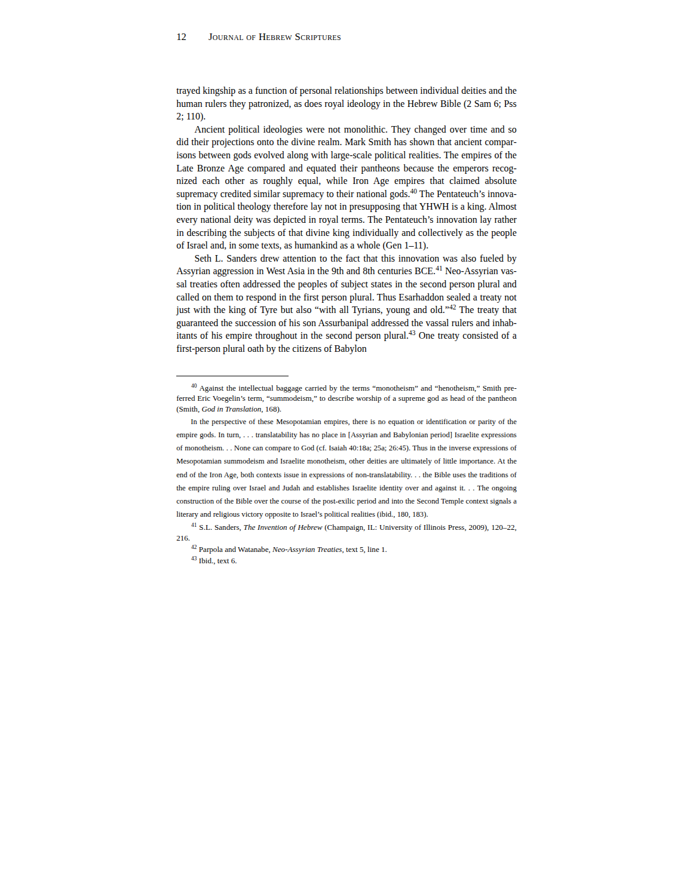12
Journal of Hebrew Scriptures
trayed kingship as a function of personal relationships between individual deities and the human rulers they patronized, as does royal ideology in the Hebrew Bible (2 Sam 6; Pss 2; 110).
Ancient political ideologies were not monolithic. They changed over time and so did their projections onto the divine realm. Mark Smith has shown that ancient comparisons between gods evolved along with large-scale political realities. The empires of the Late Bronze Age compared and equated their pantheons because the emperors recognized each other as roughly equal, while Iron Age empires that claimed absolute supremacy credited similar supremacy to their national gods.40 The Pentateuch’s innovation in political theology therefore lay not in presupposing that YHWH is a king. Almost every national deity was depicted in royal terms. The Pentateuch’s innovation lay rather in describing the subjects of that divine king individually and collectively as the people of Israel and, in some texts, as humankind as a whole (Gen 1–11).
Seth L. Sanders drew attention to the fact that this innovation was also fueled by Assyrian aggression in West Asia in the 9th and 8th centuries BCE.41 Neo-Assyrian vassal treaties often addressed the peoples of subject states in the second person plural and called on them to respond in the first person plural. Thus Esarhaddon sealed a treaty not just with the king of Tyre but also “with all Tyrians, young and old.”42 The treaty that guaranteed the succession of his son Assurbanipal addressed the vassal rulers and inhabitants of his empire throughout in the second person plural.43 One treaty consisted of a first-person plural oath by the citizens of Babylon
40 Against the intellectual baggage carried by the terms “monotheism” and “henotheism,” Smith preferred Eric Voegelin’s term, “summodeism,” to describe worship of a supreme god as head of the pantheon (Smith, God in Translation, 168).
In the perspective of these Mesopotamian empires, there is no equation or identification or parity of the empire gods. In turn, . . . translatability has no place in [Assyrian and Babylonian period] Israelite expressions of monotheism. . . None can compare to God (cf. Isaiah 40:18a; 25a; 26:45). Thus in the inverse expressions of Mesopotamian summodeism and Israelite monotheism, other deities are ultimately of little importance. At the end of the Iron Age, both contexts issue in expressions of non-translatability. . . the Bible uses the traditions of the empire ruling over Israel and Judah and establishes Israelite identity over and against it. . . The ongoing construction of the Bible over the course of the post-exilic period and into the Second Temple context signals a literary and religious victory opposite to Israel’s political realities (ibid., 180, 183).
41 S.L. Sanders, The Invention of Hebrew (Champaign, IL: University of Illinois Press, 2009), 120–22, 216.
42 Parpola and Watanabe, Neo-Assyrian Treaties, text 5, line 1.
43 Ibid., text 6.